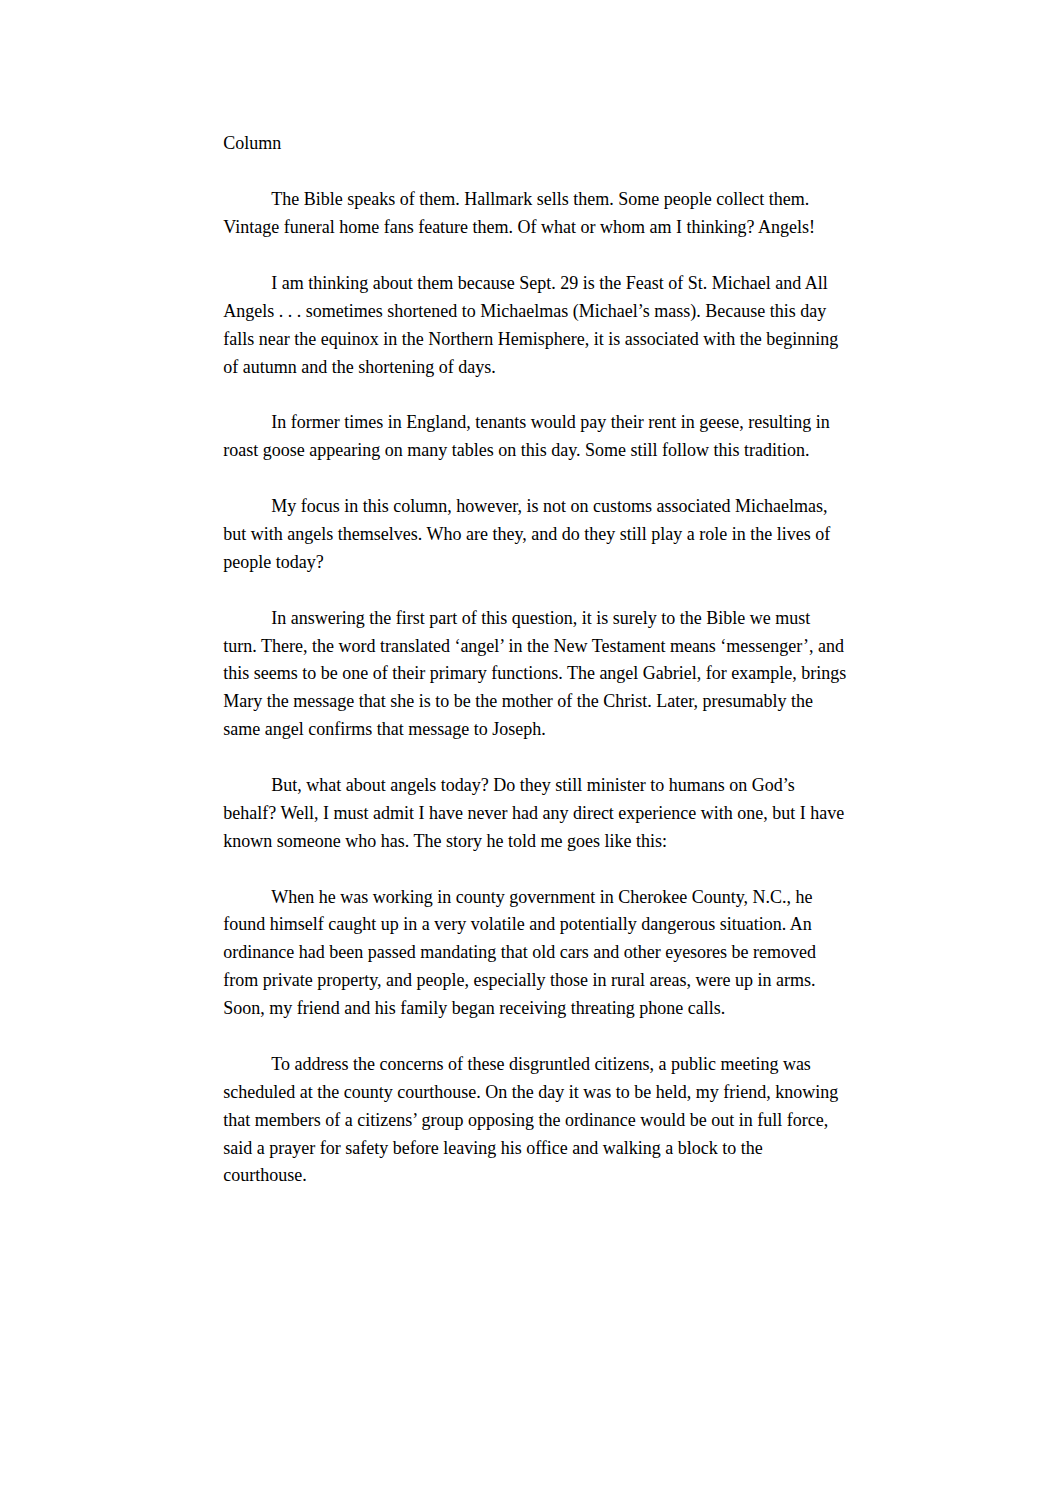Column
The Bible speaks of them. Hallmark sells them. Some people collect them. Vintage funeral home fans feature them. Of what or whom am I thinking? Angels!
I am thinking about them because Sept. 29 is the Feast of St. Michael and All Angels . . . sometimes shortened to Michaelmas (Michael’s mass). Because this day falls near the equinox in the Northern Hemisphere, it is associated with the beginning of autumn and the shortening of days.
In former times in England, tenants would pay their rent in geese, resulting in roast goose appearing on many tables on this day. Some still follow this tradition.
My focus in this column, however, is not on customs associated Michaelmas, but with angels themselves. Who are they, and do they still play a role in the lives of people today?
In answering the first part of this question, it is surely to the Bible we must turn. There, the word translated ‘angel’ in the New Testament means ‘messenger’, and this seems to be one of their primary functions. The angel Gabriel, for example, brings Mary the message that she is to be the mother of the Christ. Later, presumably the same angel confirms that message to Joseph.
But, what about angels today? Do they still minister to humans on God’s behalf? Well, I must admit I have never had any direct experience with one, but I have known someone who has. The story he told me goes like this:
When he was working in county government in Cherokee County, N.C., he found himself caught up in a very volatile and potentially dangerous situation. An ordinance had been passed mandating that old cars and other eyesores be removed from private property, and people, especially those in rural areas, were up in arms. Soon, my friend and his family began receiving threating phone calls.
To address the concerns of these disgruntled citizens, a public meeting was scheduled at the county courthouse. On the day it was to be held, my friend, knowing that members of a citizens’ group opposing the ordinance would be out in full force, said a prayer for safety before leaving his office and walking a block to the courthouse.